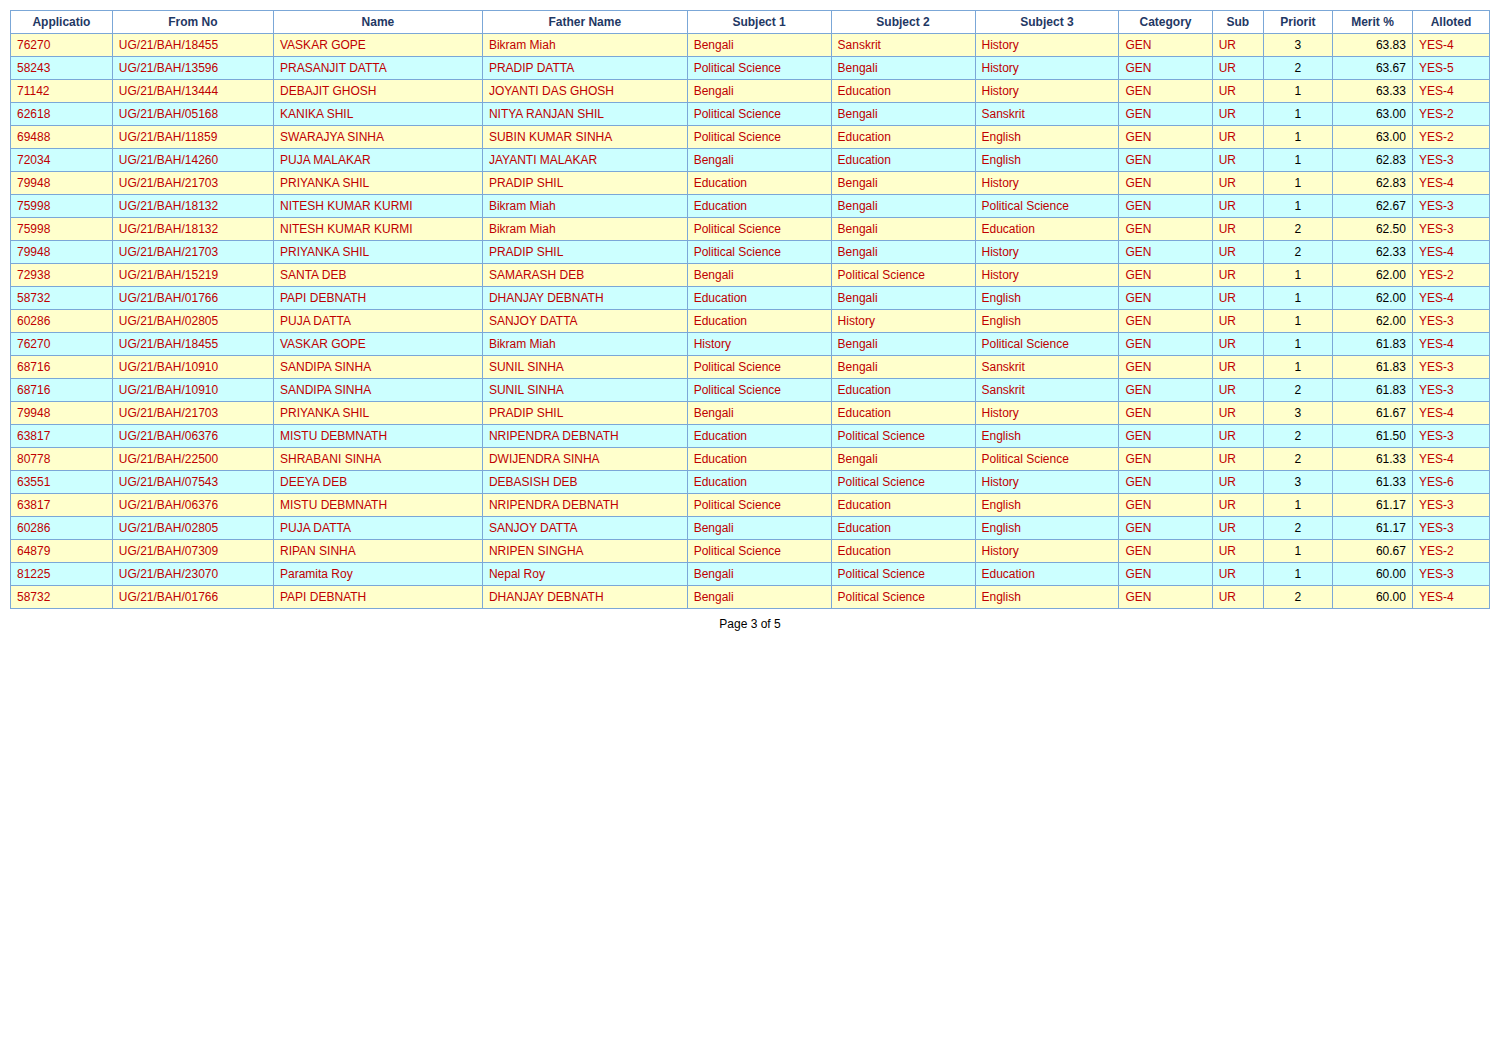| Applicatio | From No | Name | Father Name | Subject 1 | Subject 2 | Subject 3 | Category | Sub | Priorit | Merit % | Alloted |
| --- | --- | --- | --- | --- | --- | --- | --- | --- | --- | --- | --- |
| 76270 | UG/21/BAH/18455 | VASKAR GOPE | Bikram Miah | Bengali | Sanskrit | History | GEN | UR | 3 | 63.83 | YES-4 |
| 58243 | UG/21/BAH/13596 | PRASANJIT DATTA | PRADIP DATTA | Political Science | Bengali | History | GEN | UR | 2 | 63.67 | YES-5 |
| 71142 | UG/21/BAH/13444 | DEBAJIT GHOSH | JOYANTI DAS GHOSH | Bengali | Education | History | GEN | UR | 1 | 63.33 | YES-4 |
| 62618 | UG/21/BAH/05168 | KANIKA SHIL | NITYA RANJAN SHIL | Political Science | Bengali | Sanskrit | GEN | UR | 1 | 63.00 | YES-2 |
| 69488 | UG/21/BAH/11859 | SWARAJYA SINHA | SUBIN KUMAR SINHA | Political Science | Education | English | GEN | UR | 1 | 63.00 | YES-2 |
| 72034 | UG/21/BAH/14260 | PUJA MALAKAR | JAYANTI MALAKAR | Bengali | Education | English | GEN | UR | 1 | 62.83 | YES-3 |
| 79948 | UG/21/BAH/21703 | PRIYANKA SHIL | PRADIP SHIL | Education | Bengali | History | GEN | UR | 1 | 62.83 | YES-4 |
| 75998 | UG/21/BAH/18132 | NITESH KUMAR KURMI | Bikram Miah | Education | Bengali | Political Science | GEN | UR | 1 | 62.67 | YES-3 |
| 75998 | UG/21/BAH/18132 | NITESH KUMAR KURMI | Bikram Miah | Political Science | Bengali | Education | GEN | UR | 2 | 62.50 | YES-3 |
| 79948 | UG/21/BAH/21703 | PRIYANKA SHIL | PRADIP SHIL | Political Science | Bengali | History | GEN | UR | 2 | 62.33 | YES-4 |
| 72938 | UG/21/BAH/15219 | SANTA DEB | SAMARASH DEB | Bengali | Political Science | History | GEN | UR | 1 | 62.00 | YES-2 |
| 58732 | UG/21/BAH/01766 | PAPI DEBNATH | DHANJAY DEBNATH | Education | Bengali | English | GEN | UR | 1 | 62.00 | YES-4 |
| 60286 | UG/21/BAH/02805 | PUJA DATTA | SANJOY DATTA | Education | History | English | GEN | UR | 1 | 62.00 | YES-3 |
| 76270 | UG/21/BAH/18455 | VASKAR GOPE | Bikram Miah | History | Bengali | Political Science | GEN | UR | 1 | 61.83 | YES-4 |
| 68716 | UG/21/BAH/10910 | SANDIPA SINHA | SUNIL SINHA | Political Science | Bengali | Sanskrit | GEN | UR | 1 | 61.83 | YES-3 |
| 68716 | UG/21/BAH/10910 | SANDIPA SINHA | SUNIL SINHA | Political Science | Education | Sanskrit | GEN | UR | 2 | 61.83 | YES-3 |
| 79948 | UG/21/BAH/21703 | PRIYANKA SHIL | PRADIP SHIL | Bengali | Education | History | GEN | UR | 3 | 61.67 | YES-4 |
| 63817 | UG/21/BAH/06376 | MISTU DEBMNATH | NRIPENDRA DEBNATH | Education | Political Science | English | GEN | UR | 2 | 61.50 | YES-3 |
| 80778 | UG/21/BAH/22500 | SHRABANI SINHA | DWIJENDRA SINHA | Education | Bengali | Political Science | GEN | UR | 2 | 61.33 | YES-4 |
| 63551 | UG/21/BAH/07543 | DEEYA DEB | DEBASISH DEB | Education | Political Science | History | GEN | UR | 3 | 61.33 | YES-6 |
| 63817 | UG/21/BAH/06376 | MISTU DEBMNATH | NRIPENDRA DEBNATH | Political Science | Education | English | GEN | UR | 1 | 61.17 | YES-3 |
| 60286 | UG/21/BAH/02805 | PUJA DATTA | SANJOY DATTA | Bengali | Education | English | GEN | UR | 2 | 61.17 | YES-3 |
| 64879 | UG/21/BAH/07309 | RIPAN SINHA | NRIPEN SINGHA | Political Science | Education | History | GEN | UR | 1 | 60.67 | YES-2 |
| 81225 | UG/21/BAH/23070 | Paramita Roy | Nepal Roy | Bengali | Political Science | Education | GEN | UR | 1 | 60.00 | YES-3 |
| 58732 | UG/21/BAH/01766 | PAPI DEBNATH | DHANJAY DEBNATH | Bengali | Political Science | English | GEN | UR | 2 | 60.00 | YES-4 |
Page 3 of 5